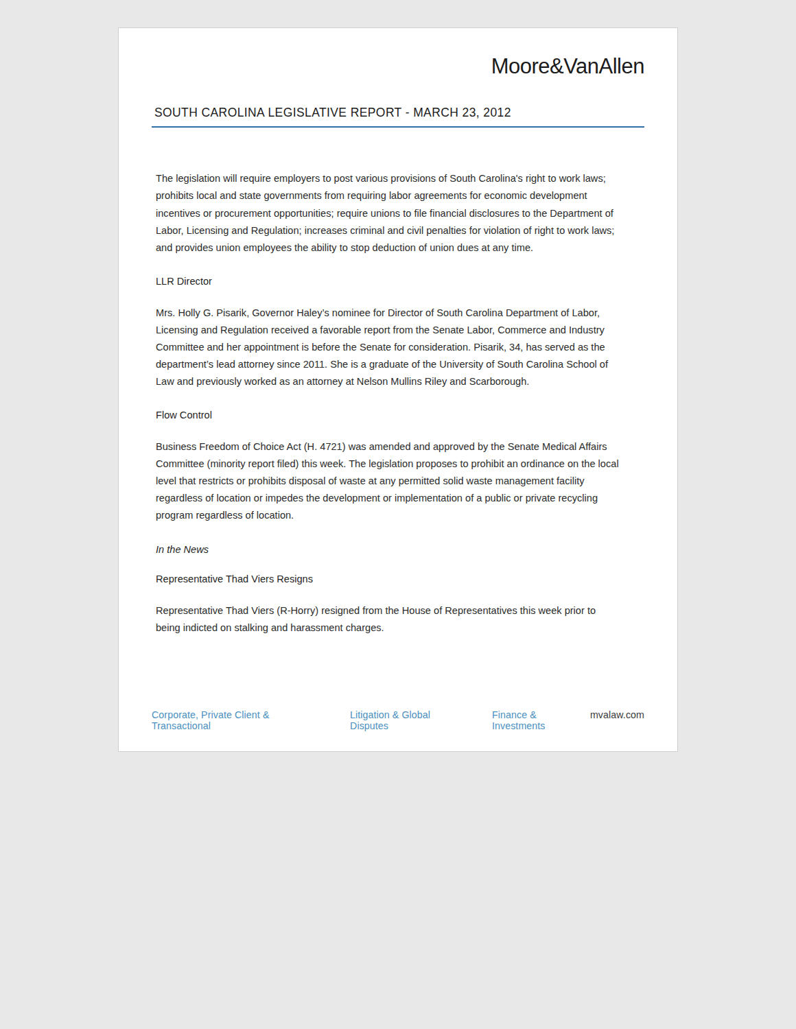Moore&VanAllen
South Carolina Legislative Report - March 23, 2012
The legislation will require employers to post various provisions of South Carolina's right to work laws; prohibits local and state governments from requiring labor agreements for economic development incentives or procurement opportunities; require unions to file financial disclosures to the Department of Labor, Licensing and Regulation; increases criminal and civil penalties for violation of right to work laws; and provides union employees the ability to stop deduction of union dues at any time.
LLR Director
Mrs. Holly G. Pisarik, Governor Haley’s nominee for Director of South Carolina Department of Labor, Licensing and Regulation received a favorable report from the Senate Labor, Commerce and Industry Committee and her appointment is before the Senate for consideration. Pisarik, 34, has served as the department’s lead attorney since 2011. She is a graduate of the University of South Carolina School of Law and previously worked as an attorney at Nelson Mullins Riley and Scarborough.
Flow Control
Business Freedom of Choice Act (H. 4721) was amended and approved by the Senate Medical Affairs Committee (minority report filed) this week. The legislation proposes to prohibit an ordinance on the local level that restricts or prohibits disposal of waste at any permitted solid waste management facility regardless of location or impedes the development or implementation of a public or private recycling program regardless of location.
In the News
Representative Thad Viers Resigns
Representative Thad Viers (R-Horry) resigned from the House of Representatives this week prior to being indicted on stalking and harassment charges.
Corporate, Private Client & Transactional Litigation & Global Disputes Finance & Investments
mvalaw.com